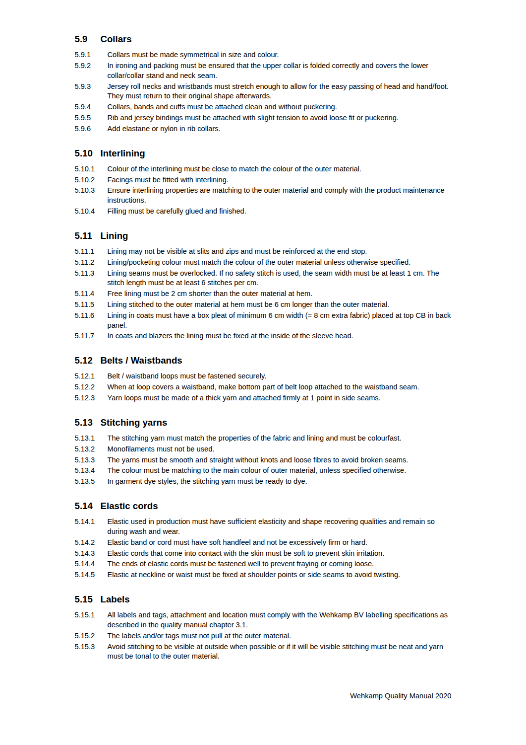5.9 Collars
5.9.1 Collars must be made symmetrical in size and colour.
5.9.2 In ironing and packing must be ensured that the upper collar is folded correctly and covers the lower collar/collar stand and neck seam.
5.9.3 Jersey roll necks and wristbands must stretch enough to allow for the easy passing of head and hand/foot. They must return to their original shape afterwards.
5.9.4 Collars, bands and cuffs must be attached clean and without puckering.
5.9.5 Rib and jersey bindings must be attached with slight tension to avoid loose fit or puckering.
5.9.6 Add elastane or nylon in rib collars.
5.10 Interlining
5.10.1 Colour of the interlining must be close to match the colour of the outer material.
5.10.2 Facings must be fitted with interlining.
5.10.3 Ensure interlining properties are matching to the outer material and comply with the product maintenance instructions.
5.10.4 Filling must be carefully glued and finished.
5.11 Lining
5.11.1 Lining may not be visible at slits and zips and must be reinforced at the end stop.
5.11.2 Lining/pocketing colour must match the colour of the outer material unless otherwise specified.
5.11.3 Lining seams must be overlocked. If no safety stitch is used, the seam width must be at least 1 cm. The stitch length must be at least 6 stitches per cm.
5.11.4 Free lining must be 2 cm shorter than the outer material at hem.
5.11.5 Lining stitched to the outer material at hem must be 6 cm longer than the outer material.
5.11.6 Lining in coats must have a box pleat of minimum 6 cm width (= 8 cm extra fabric) placed at top CB in back panel.
5.11.7 In coats and blazers the lining must be fixed at the inside of the sleeve head.
5.12 Belts / Waistbands
5.12.1 Belt / waistband loops must be fastened securely.
5.12.2 When at loop covers a waistband, make bottom part of belt loop attached to the waistband seam.
5.12.3 Yarn loops must be made of a thick yarn and attached firmly at 1 point in side seams.
5.13 Stitching yarns
5.13.1 The stitching yarn must match the properties of the fabric and lining and must be colourfast.
5.13.2 Monofilaments must not be used.
5.13.3 The yarns must be smooth and straight without knots and loose fibres to avoid broken seams.
5.13.4 The colour must be matching to the main colour of outer material, unless specified otherwise.
5.13.5 In garment dye styles, the stitching yarn must be ready to dye.
5.14 Elastic cords
5.14.1 Elastic used in production must have sufficient elasticity and shape recovering qualities and remain so during wash and wear.
5.14.2 Elastic band or cord must have soft handfeel and not be excessively firm or hard.
5.14.3 Elastic cords that come into contact with the skin must be soft to prevent skin irritation.
5.14.4 The ends of elastic cords must be fastened well to prevent fraying or coming loose.
5.14.5 Elastic at neckline or waist must be fixed at shoulder points or side seams to avoid twisting.
5.15 Labels
5.15.1 All labels and tags, attachment and location must comply with the Wehkamp BV labelling specifications as described in the quality manual chapter 3.1.
5.15.2 The labels and/or tags must not pull at the outer material.
5.15.3 Avoid stitching to be visible at outside when possible or if it will be visible stitching must be neat and yarn must be tonal to the outer material.
Wehkamp Quality Manual 2020